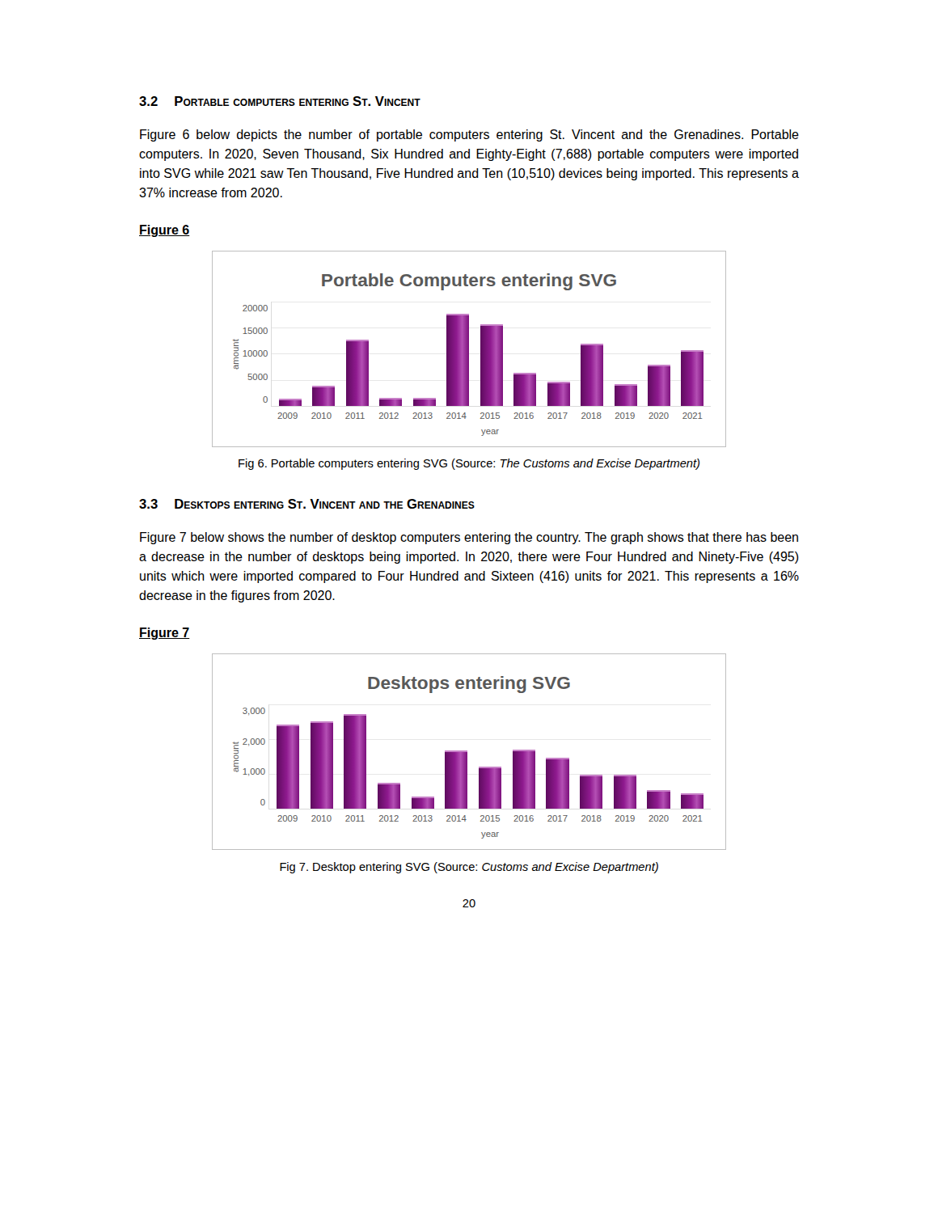3.2 Portable computers entering St. Vincent
Figure 6 below depicts the number of portable computers entering St. Vincent and the Grenadines. Portable computers. In 2020, Seven Thousand, Six Hundred and Eighty-Eight (7,688) portable computers were imported into SVG while 2021 saw Ten Thousand, Five Hundred and Ten (10,510) devices being imported. This represents a 37% increase from 2020.
Figure 6
Portable Computers entering SVG
amount
20000 15000 10000 5000 0
2009 2010 2011 2012 2013 2014 2015 2016 2017 2018 2019 2020 2021
year
Fig 6. Portable computers entering SVG (Source: The Customs and Excise Department)
3.3 Desktops entering St. Vincent and the Grenadines
Figure 7 below shows the number of desktop computers entering the country. The graph shows that there has been a decrease in the number of desktops being imported. In 2020, there were Four Hundred and Ninety-Five (495) units which were imported compared to Four Hundred and Sixteen (416) units for 2021. This represents a 16% decrease in the figures from 2020.
Figure 7
Desktops entering SVG
amount
3,000 2,000 1,000 0
2009 2010 2011 2012 2013 2014 2015 2016 2017 2018 2019 2020 2021
year
Fig 7. Desktop entering SVG (Source: Customs and Excise Department)
20